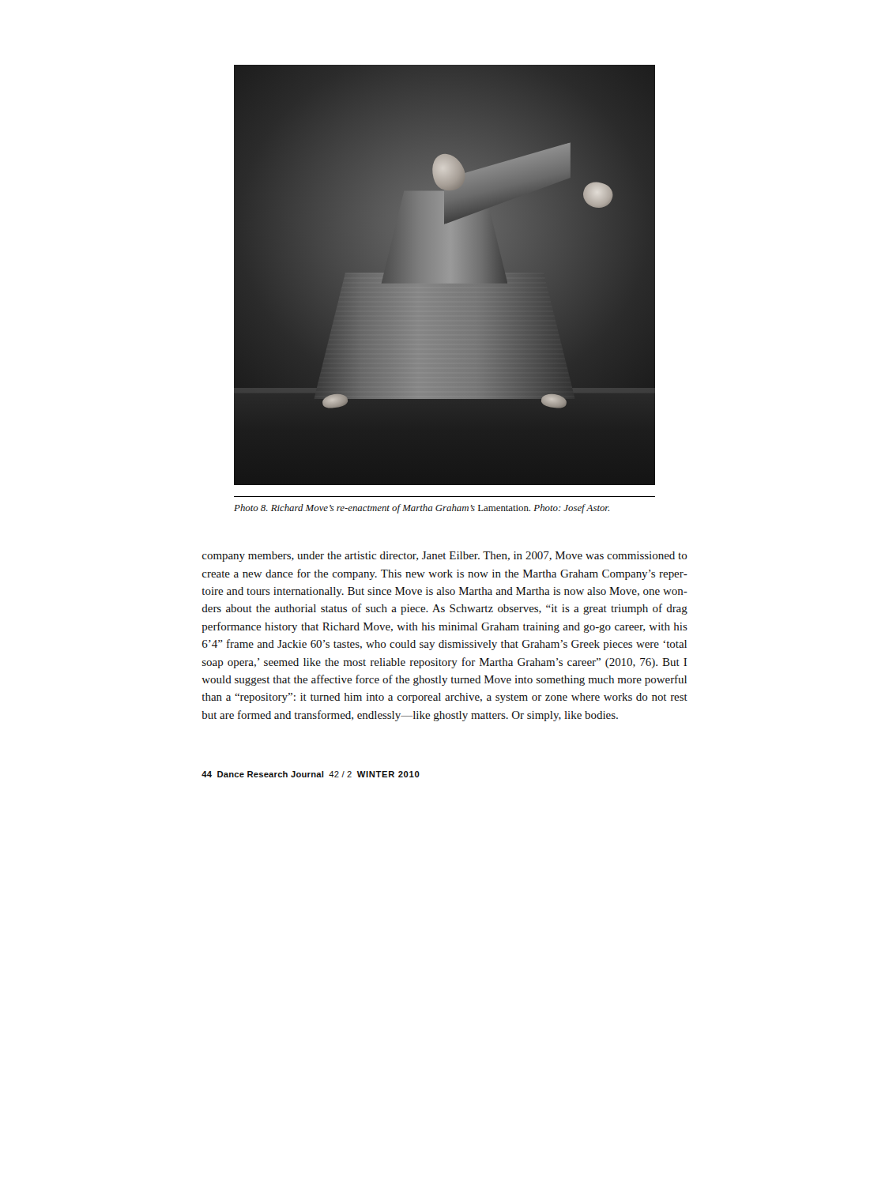Photo 8. Richard Move’s re-enactment of Martha Graham’s Lamentation. Photo: Josef Astor.
company members, under the artistic director, Janet Eilber. Then, in 2007, Move was commissioned to create a new dance for the company. This new work is now in the Martha Graham Company’s repertoire and tours internationally. But since Move is also Martha and Martha is now also Move, one wonders about the authorial status of such a piece. As Schwartz observes, “it is a great triumph of drag performance history that Richard Move, with his minimal Graham training and go-go career, with his 6’4” frame and Jackie 60’s tastes, who could say dismissively that Graham’s Greek pieces were ‘total soap opera,’ seemed like the most reliable repository for Martha Graham’s career” (2010, 76). But I would suggest that the affective force of the ghostly turned Move into something much more powerful than a “repository”: it turned him into a corporeal archive, a system or zone where works do not rest but are formed and transformed, endlessly—like ghostly matters. Or simply, like bodies.
44 Dance Research Journal 42 / 2 WINTER 2010